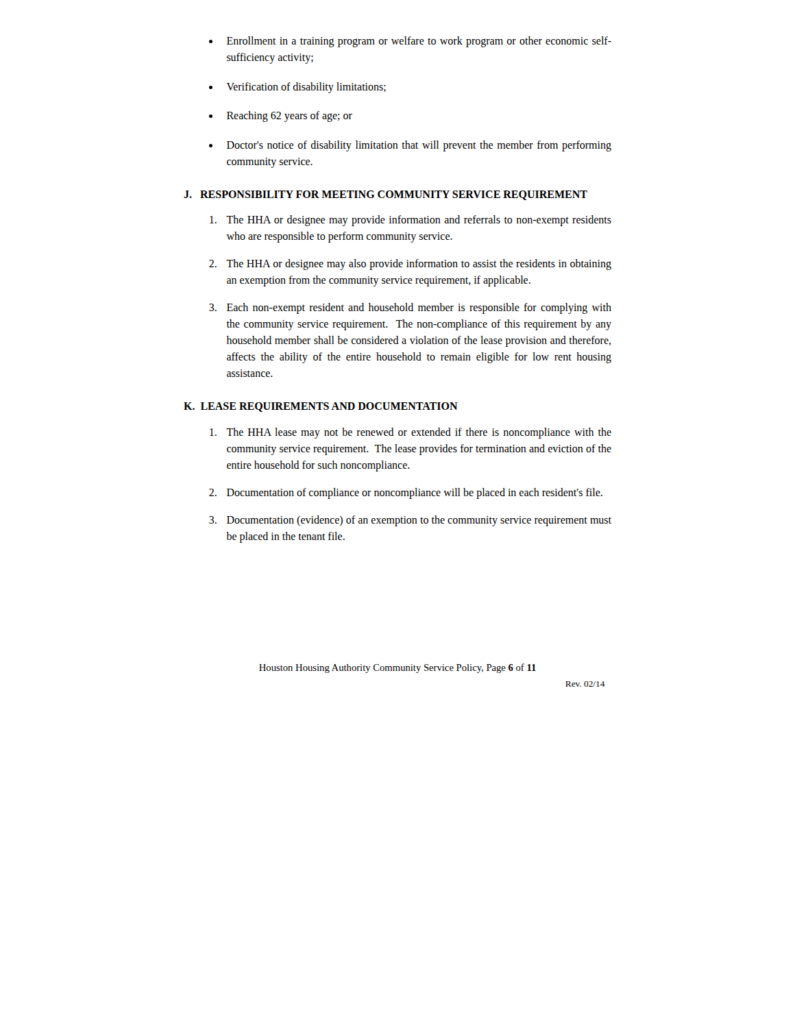Enrollment in a training program or welfare to work program or other economic self-sufficiency activity;
Verification of disability limitations;
Reaching 62 years of age; or
Doctor's notice of disability limitation that will prevent the member from performing community service.
J. RESPONSIBILITY FOR MEETING COMMUNITY SERVICE REQUIREMENT
The HHA or designee may provide information and referrals to non-exempt residents who are responsible to perform community service.
The HHA or designee may also provide information to assist the residents in obtaining an exemption from the community service requirement, if applicable.
Each non-exempt resident and household member is responsible for complying with the community service requirement. The non-compliance of this requirement by any household member shall be considered a violation of the lease provision and therefore, affects the ability of the entire household to remain eligible for low rent housing assistance.
K. LEASE REQUIREMENTS AND DOCUMENTATION
The HHA lease may not be renewed or extended if there is noncompliance with the community service requirement. The lease provides for termination and eviction of the entire household for such noncompliance.
Documentation of compliance or noncompliance will be placed in each resident's file.
Documentation (evidence) of an exemption to the community service requirement must be placed in the tenant file.
Houston Housing Authority Community Service Policy, Page 6 of 11
Rev. 02/14